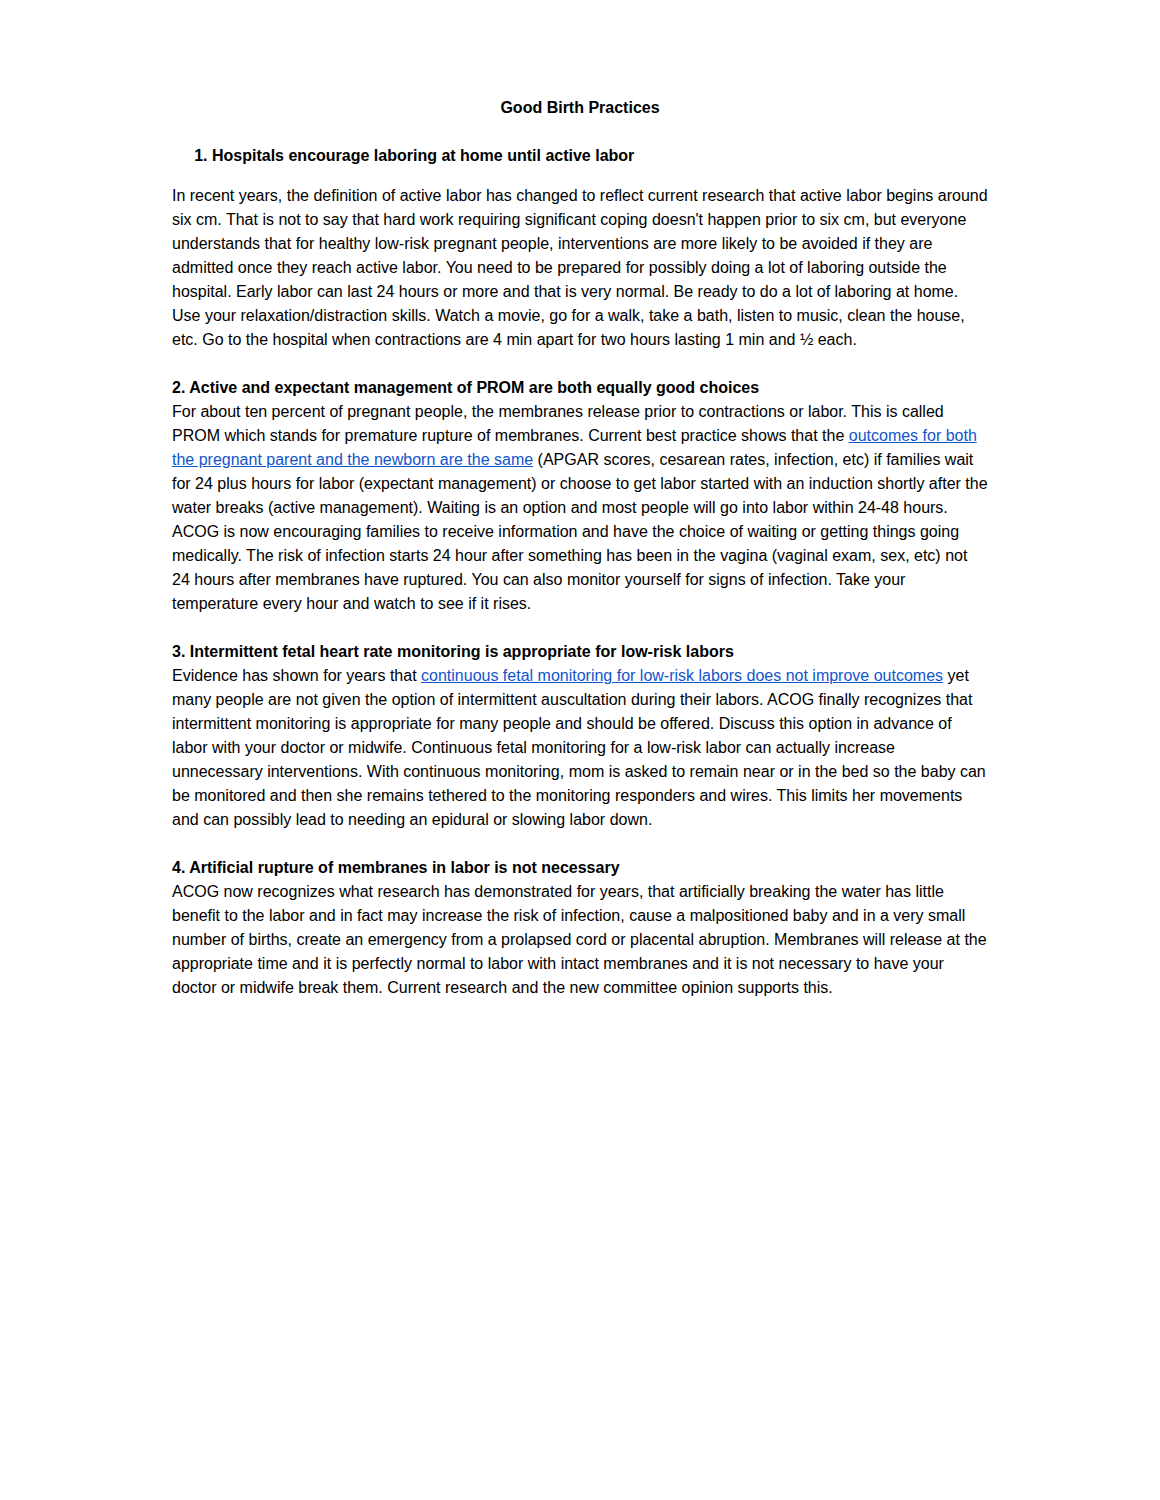Good Birth Practices
Hospitals encourage laboring at home until active labor
In recent years, the definition of active labor has changed to reflect current research that active labor begins around six cm. That is not to say that hard work requiring significant coping doesn't happen prior to six cm, but everyone understands that for healthy low-risk pregnant people, interventions are more likely to be avoided if they are admitted once they reach active labor. You need to be prepared for possibly doing a lot of laboring outside the hospital. Early labor can last 24 hours or more and that is very normal. Be ready to do a lot of laboring at home. Use your relaxation/distraction skills. Watch a movie, go for a walk, take a bath, listen to music, clean the house, etc. Go to the hospital when contractions are 4 min apart for two hours lasting 1 min and ½ each.
2. Active and expectant management of PROM are both equally good choices
For about ten percent of pregnant people, the membranes release prior to contractions or labor. This is called PROM which stands for premature rupture of membranes. Current best practice shows that the outcomes for both the pregnant parent and the newborn are the same (APGAR scores, cesarean rates, infection, etc) if families wait for 24 plus hours for labor (expectant management) or choose to get labor started with an induction shortly after the water breaks (active management). Waiting is an option and most people will go into labor within 24-48 hours. ACOG is now encouraging families to receive information and have the choice of waiting or getting things going medically. The risk of infection starts 24 hour after something has been in the vagina (vaginal exam, sex, etc) not 24 hours after membranes have ruptured. You can also monitor yourself for signs of infection. Take your temperature every hour and watch to see if it rises.
3. Intermittent fetal heart rate monitoring is appropriate for low-risk labors
Evidence has shown for years that continuous fetal monitoring for low-risk labors does not improve outcomes yet many people are not given the option of intermittent auscultation during their labors. ACOG finally recognizes that intermittent monitoring is appropriate for many people and should be offered. Discuss this option in advance of labor with your doctor or midwife. Continuous fetal monitoring for a low-risk labor can actually increase unnecessary interventions. With continuous monitoring, mom is asked to remain near or in the bed so the baby can be monitored and then she remains tethered to the monitoring responders and wires. This limits her movements and can possibly lead to needing an epidural or slowing labor down.
4. Artificial rupture of membranes in labor is not necessary
ACOG now recognizes what research has demonstrated for years, that artificially breaking the water has little benefit to the labor and in fact may increase the risk of infection, cause a malpositioned baby and in a very small number of births, create an emergency from a prolapsed cord or placental abruption. Membranes will release at the appropriate time and it is perfectly normal to labor with intact membranes and it is not necessary to have your doctor or midwife break them. Current research and the new committee opinion supports this.